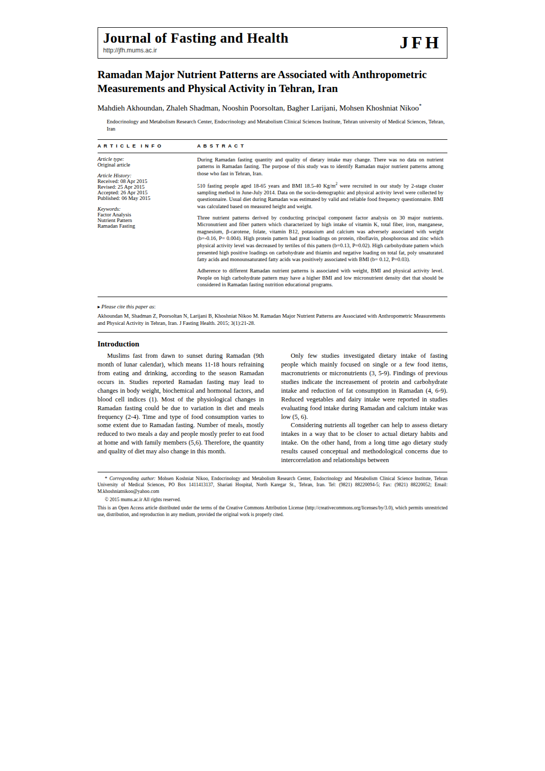JFH
Journal of Fasting and Health
http://jfh.mums.ac.ir
Ramadan Major Nutrient Patterns are Associated with Anthropometric Measurements and Physical Activity in Tehran, Iran
Mahdieh Akhoundan, Zhaleh Shadman, Nooshin Poorsoltan, Bagher Larijani, Mohsen Khoshniat Nikoo*
Endocrinology and Metabolism Research Center, Endocrinology and Metabolism Clinical Sciences Institute, Tehran university of Medical Sciences, Tehran, Iran
| A R T I C L E I N F O | A B S T R A C T |
| Article type: Original article Article History: Received: 08 Apr 2015 Revised: 25 Apr 2015 Accepted: 26 Apr 2015 Published: 06 May 2015 Keywords: Factor Analysis Nutrient Pattern Ramadan Fasting | During Ramadan fasting quantity and quality of dietary intake may change. There was no data on nutrient patterns in Ramadan fasting. The purpose of this study was to identify Ramadan major nutrient patterns among those who fast in Tehran, Iran. 510 fasting people aged 18-65 years and BMI 18.5-40 Kg/m 2 were recruited in our study by 2-stage cluster sampling method in June-July 2014. Data on the socio-demographic and physical activity level were collected by questionnaire. Usual diet during Ramadan was estimated by valid and reliable food frequency questionnaire. BMI was calculated based on measured height and weight. Three nutrient patterns derived by conducting principal component factor analysis on 30 major nutrients. Micronutrient and fiber pattern which characterized by high intake of vitamin K, total fiber, iron, manganese, magnesium, β-carotene, folate, vitamin B12, potassium and calcium was adversely associated with weight (b=-0.16, P= 0.004). High protein pattern had great loadings on protein, riboflavin, phosphorous and zinc which physical activity level was decreased by tertiles of this pattern (b=0.13, P=0.02). High carbohydrate pattern which presented high positive loadings on carbohydrate and thiamin and negative loading on total fat, poly unsaturated fatty acids and monounsaturated fatty acids was positively associated with BMI (b= 0.12, P=0.03). Adherence to different Ramadan nutrient patterns is associated with weight, BMI and physical activity level. People on high carbohydrate pattern may have a higher BMI and low micronutrient density diet that should be considered in Ramadan fasting nutrition educational programs. |
▸ Please cite this paper as:
Akhoundan M, Shadman Z, Poorsoltan N, Larijani B, Khoshniat Nikoo M. Ramadan Major Nutrient Patterns are Associated with Anthropometric Measurements and Physical Activity in Tehran, Iran. J Fasting Health. 2015; 3(1):21-28.
Introduction
Muslims fast from dawn to sunset during Ramadan (9th month of lunar calendar), which means 11-18 hours refraining from eating and drinking, according to the season Ramadan occurs in. Studies reported Ramadan fasting may lead to changes in body weight, biochemical and hormonal factors, and blood cell indices (1). Most of the physiological changes in Ramadan fasting could be due to variation in diet and meals frequency (2-4). Time and type of food consumption varies to some extent due to Ramadan fasting. Number of meals, mostly reduced to two meals a day and people mostly prefer to eat food at home and with family members (5,6). Therefore, the quantity and quality of diet may also change in this month.
Only few studies investigated dietary intake of fasting people which mainly focused on single or a few food items, macronutrients or micronutrients (3, 5-9). Findings of previous studies indicate the increasement of protein and carbohydrate intake and reduction of fat consumption in Ramadan (4, 6-9). Reduced vegetables and dairy intake were reported in studies evaluating food intake during Ramadan and calcium intake was low (5, 6).
Considering nutrients all together can help to assess dietary intakes in a way that to be closer to actual dietary habits and intake. On the other hand, from a long time ago dietary study results caused conceptual and methodological concerns due to intercorrelation and relationships between
* Corresponding author: Mohsen Koshniat Nikoo, Endocrinology and Metabolism Research Center, Endocrinology and Metabolism Clinical Science Institute, Tehran University of Medical Sciences, PO Box 1411413137, Shariati Hospital, North Karegar St., Tehran, Iran. Tel: (9821) 88220094-5; Fax: (9821) 88220052; Email: M.khoshniatnikoo@yahoo.com
© 2015 mums.ac.ir All rights reserved.
This is an Open Access article distributed under the terms of the Creative Commons Attribution License (http://creativecommons.org/licenses/by/3.0), which permits unrestricted use, distribution, and reproduction in any medium, provided the original work is properly cited.